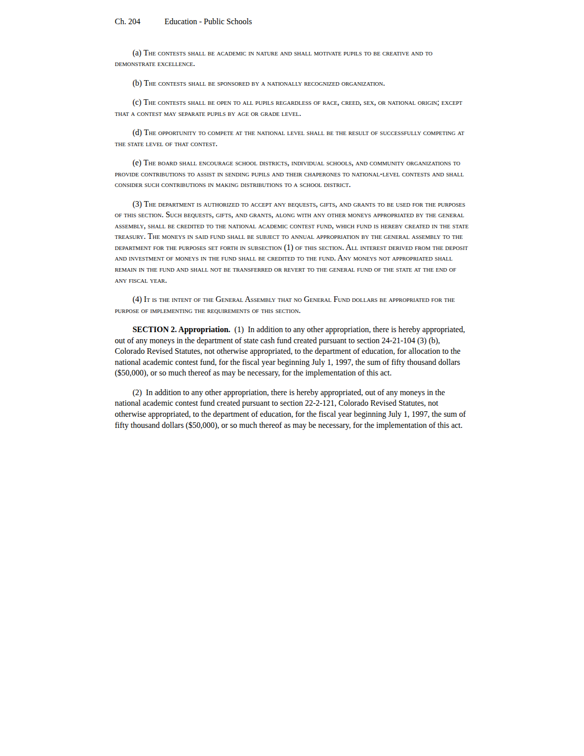Ch. 204 Education - Public Schools
(a) The contests shall be academic in nature and shall motivate pupils to be creative and to demonstrate excellence.
(b) The contests shall be sponsored by a nationally recognized organization.
(c) The contests shall be open to all pupils regardless of race, creed, sex, or national origin; except that a contest may separate pupils by age or grade level.
(d) The opportunity to compete at the national level shall be the result of successfully competing at the state level of that contest.
(e) The board shall encourage school districts, individual schools, and community organizations to provide contributions to assist in sending pupils and their chaperones to national-level contests and shall consider such contributions in making distributions to a school district.
(3) The department is authorized to accept any bequests, gifts, and grants to be used for the purposes of this section. Such bequests, gifts, and grants, along with any other moneys appropriated by the general assembly, shall be credited to the national academic contest fund, which fund is hereby created in the state treasury. The moneys in said fund shall be subject to annual appropriation by the general assembly to the department for the purposes set forth in subsection (1) of this section. All interest derived from the deposit and investment of moneys in the fund shall be credited to the fund. Any moneys not appropriated shall remain in the fund and shall not be transferred or revert to the general fund of the state at the end of any fiscal year.
(4) It is the intent of the General Assembly that no General Fund dollars be appropriated for the purpose of implementing the requirements of this section.
SECTION 2. Appropriation. (1) In addition to any other appropriation, there is hereby appropriated, out of any moneys in the department of state cash fund created pursuant to section 24-21-104 (3) (b), Colorado Revised Statutes, not otherwise appropriated, to the department of education, for allocation to the national academic contest fund, for the fiscal year beginning July 1, 1997, the sum of fifty thousand dollars ($50,000), or so much thereof as may be necessary, for the implementation of this act.
(2) In addition to any other appropriation, there is hereby appropriated, out of any moneys in the national academic contest fund created pursuant to section 22-2-121, Colorado Revised Statutes, not otherwise appropriated, to the department of education, for the fiscal year beginning July 1, 1997, the sum of fifty thousand dollars ($50,000), or so much thereof as may be necessary, for the implementation of this act.